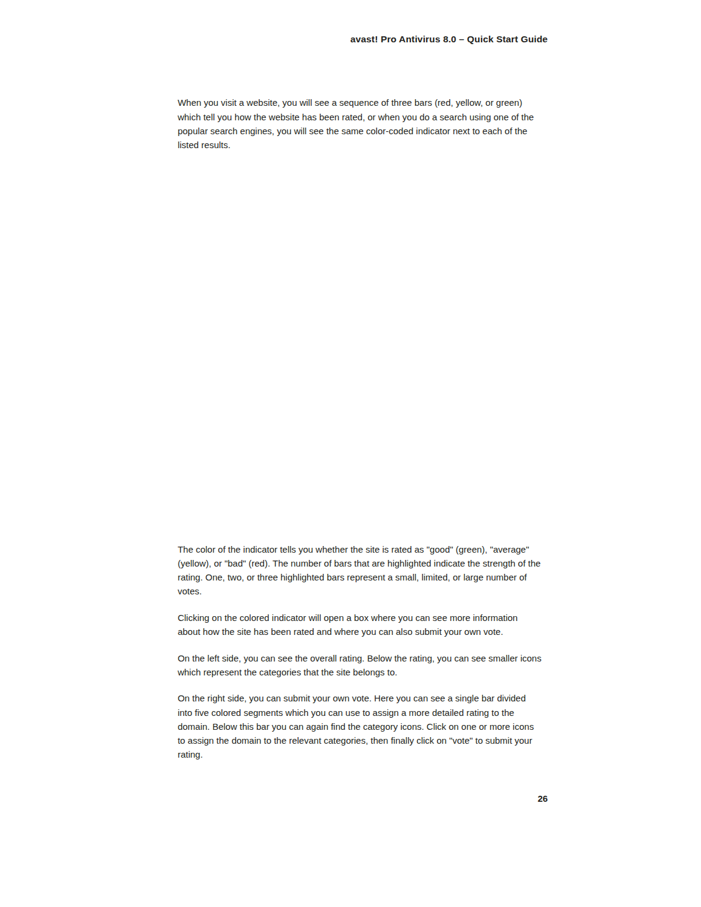avast! Pro Antivirus 8.0 – Quick Start Guide
When you visit a website, you will see a sequence of three bars (red, yellow, or green) which tell you how the website has been rated, or when you do a search using one of the popular search engines, you will see the same color-coded indicator next to each of the listed results.
The color of the indicator tells you whether the site is rated as "good" (green), "average" (yellow), or "bad" (red). The number of bars that are highlighted indicate the strength of the rating. One, two, or three highlighted bars represent a small, limited, or large number of votes.
Clicking on the colored indicator will open a box where you can see more information about how the site has been rated and where you can also submit your own vote.
On the left side, you can see the overall rating. Below the rating, you can see smaller icons which represent the categories that the site belongs to.
On the right side, you can submit your own vote. Here you can see a single bar divided into five colored segments which you can use to assign a more detailed rating to the domain. Below this bar you can again find the category icons. Click on one or more icons to assign the domain to the relevant categories, then finally click on "vote" to submit your rating.
26